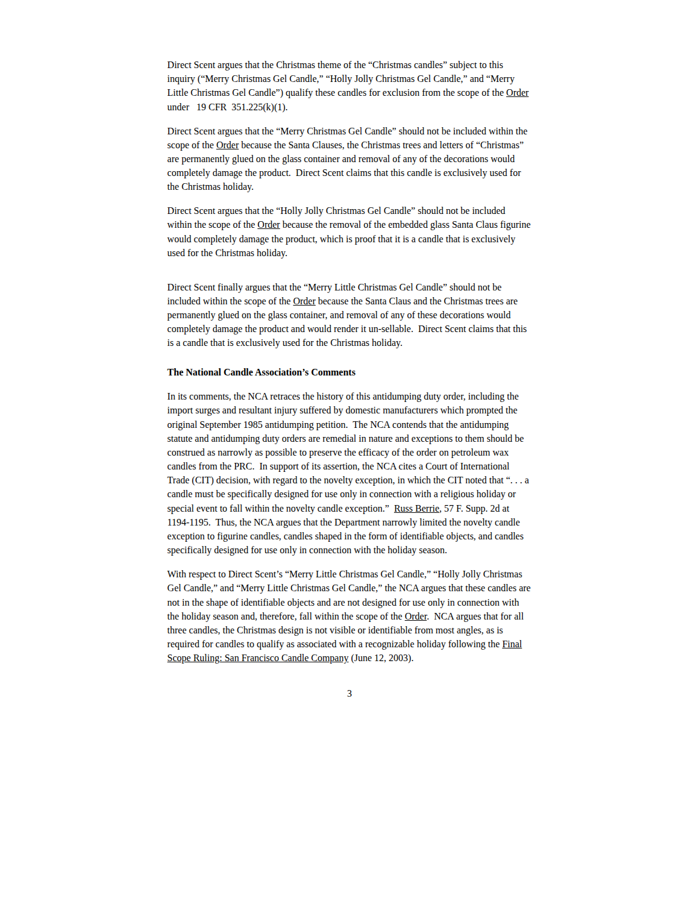Direct Scent argues that the Christmas theme of the “Christmas candles” subject to this inquiry (“Merry Christmas Gel Candle,” “Holly Jolly Christmas Gel Candle,” and “Merry Little Christmas Gel Candle”) qualify these candles for exclusion from the scope of the Order under 19 CFR 351.225(k)(1).
Direct Scent argues that the “Merry Christmas Gel Candle” should not be included within the scope of the Order because the Santa Clauses, the Christmas trees and letters of “Christmas” are permanently glued on the glass container and removal of any of the decorations would completely damage the product. Direct Scent claims that this candle is exclusively used for the Christmas holiday.
Direct Scent argues that the “Holly Jolly Christmas Gel Candle” should not be included within the scope of the Order because the removal of the embedded glass Santa Claus figurine would completely damage the product, which is proof that it is a candle that is exclusively used for the Christmas holiday.
Direct Scent finally argues that the “Merry Little Christmas Gel Candle” should not be included within the scope of the Order because the Santa Claus and the Christmas trees are permanently glued on the glass container, and removal of any of these decorations would completely damage the product and would render it un-sellable. Direct Scent claims that this is a candle that is exclusively used for the Christmas holiday.
The National Candle Association’s Comments
In its comments, the NCA retraces the history of this antidumping duty order, including the import surges and resultant injury suffered by domestic manufacturers which prompted the original September 1985 antidumping petition. The NCA contends that the antidumping statute and antidumping duty orders are remedial in nature and exceptions to them should be construed as narrowly as possible to preserve the efficacy of the order on petroleum wax candles from the PRC. In support of its assertion, the NCA cites a Court of International Trade (CIT) decision, with regard to the novelty exception, in which the CIT noted that “. . . a candle must be specifically designed for use only in connection with a religious holiday or special event to fall within the novelty candle exception.” Russ Berrie, 57 F. Supp. 2d at 1194-1195. Thus, the NCA argues that the Department narrowly limited the novelty candle exception to figurine candles, candles shaped in the form of identifiable objects, and candles specifically designed for use only in connection with the holiday season.
With respect to Direct Scent’s “Merry Little Christmas Gel Candle,” “Holly Jolly Christmas Gel Candle,” and “Merry Little Christmas Gel Candle,” the NCA argues that these candles are not in the shape of identifiable objects and are not designed for use only in connection with the holiday season and, therefore, fall within the scope of the Order. NCA argues that for all three candles, the Christmas design is not visible or identifiable from most angles, as is required for candles to qualify as associated with a recognizable holiday following the Final Scope Ruling: San Francisco Candle Company (June 12, 2003).
3